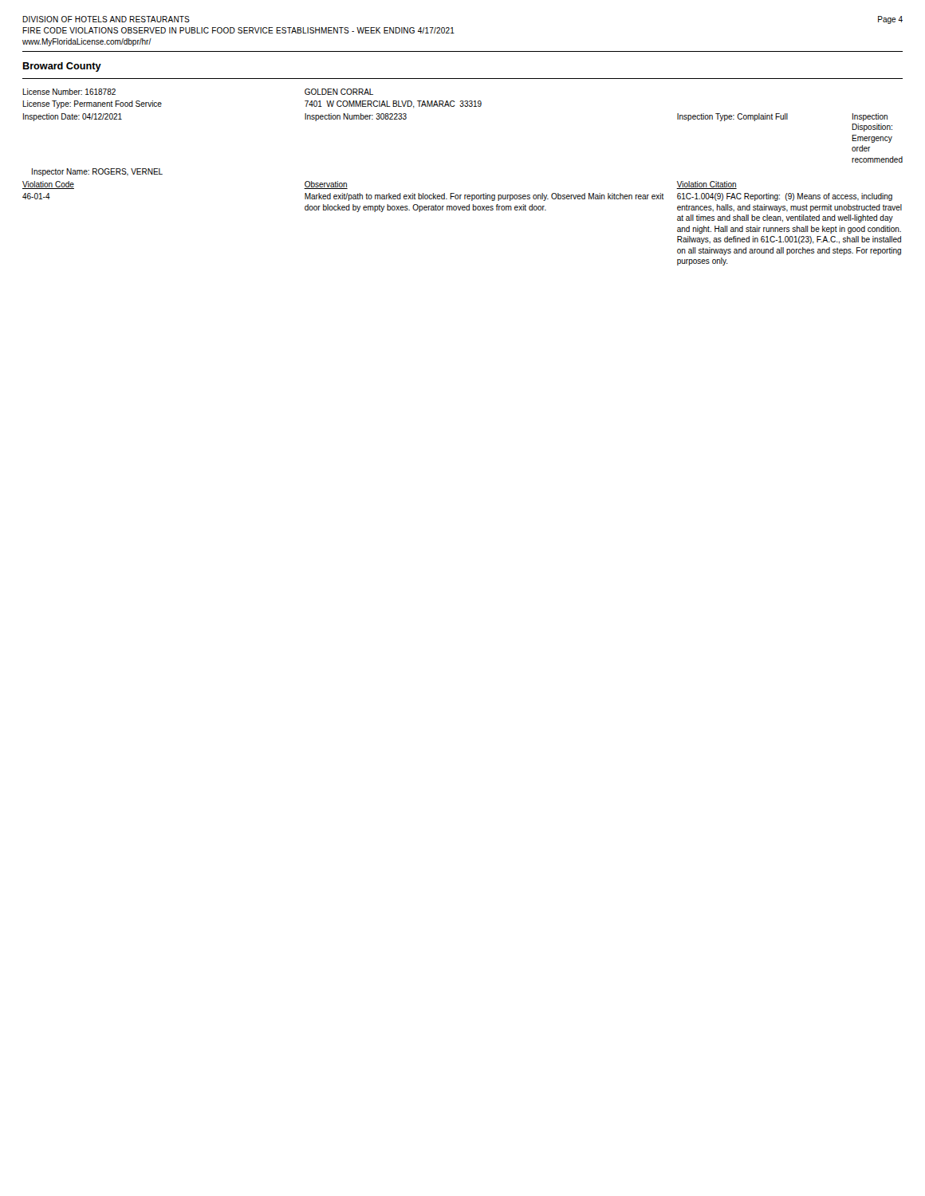Page 4
DIVISION OF HOTELS AND RESTAURANTS
FIRE CODE VIOLATIONS OBSERVED IN PUBLIC FOOD SERVICE ESTABLISHMENTS - WEEK ENDING 4/17/2021
www.MyFloridaLicense.com/dbpr/hr/
Broward County
| License Number: 1618782 | GOLDEN CORRAL |
| License Type: Permanent Food Service | 7401 W COMMERCIAL BLVD, TAMARAC 33319 |
| Inspection Date: 04/12/2021 | Inspection Number: 3082233 | Inspection Type: Complaint Full | Inspection Disposition: Emergency order recommended |
| Inspector Name: ROGERS, VERNEL | |
| Violation Code | Observation | Violation Citation |
| 46-01-4 | Marked exit/path to marked exit blocked. For reporting purposes only. Observed Main kitchen rear exit door blocked by empty boxes. Operator moved boxes from exit door. | 61C-1.004(9) FAC Reporting: (9) Means of access, including entrances, halls, and stairways, must permit unobstructed travel at all times and shall be clean, ventilated and well-lighted day and night. Hall and stair runners shall be kept in good condition. Railways, as defined in 61C-1.001(23), F.A.C., shall be installed on all stairways and around all porches and steps. For reporting purposes only. |